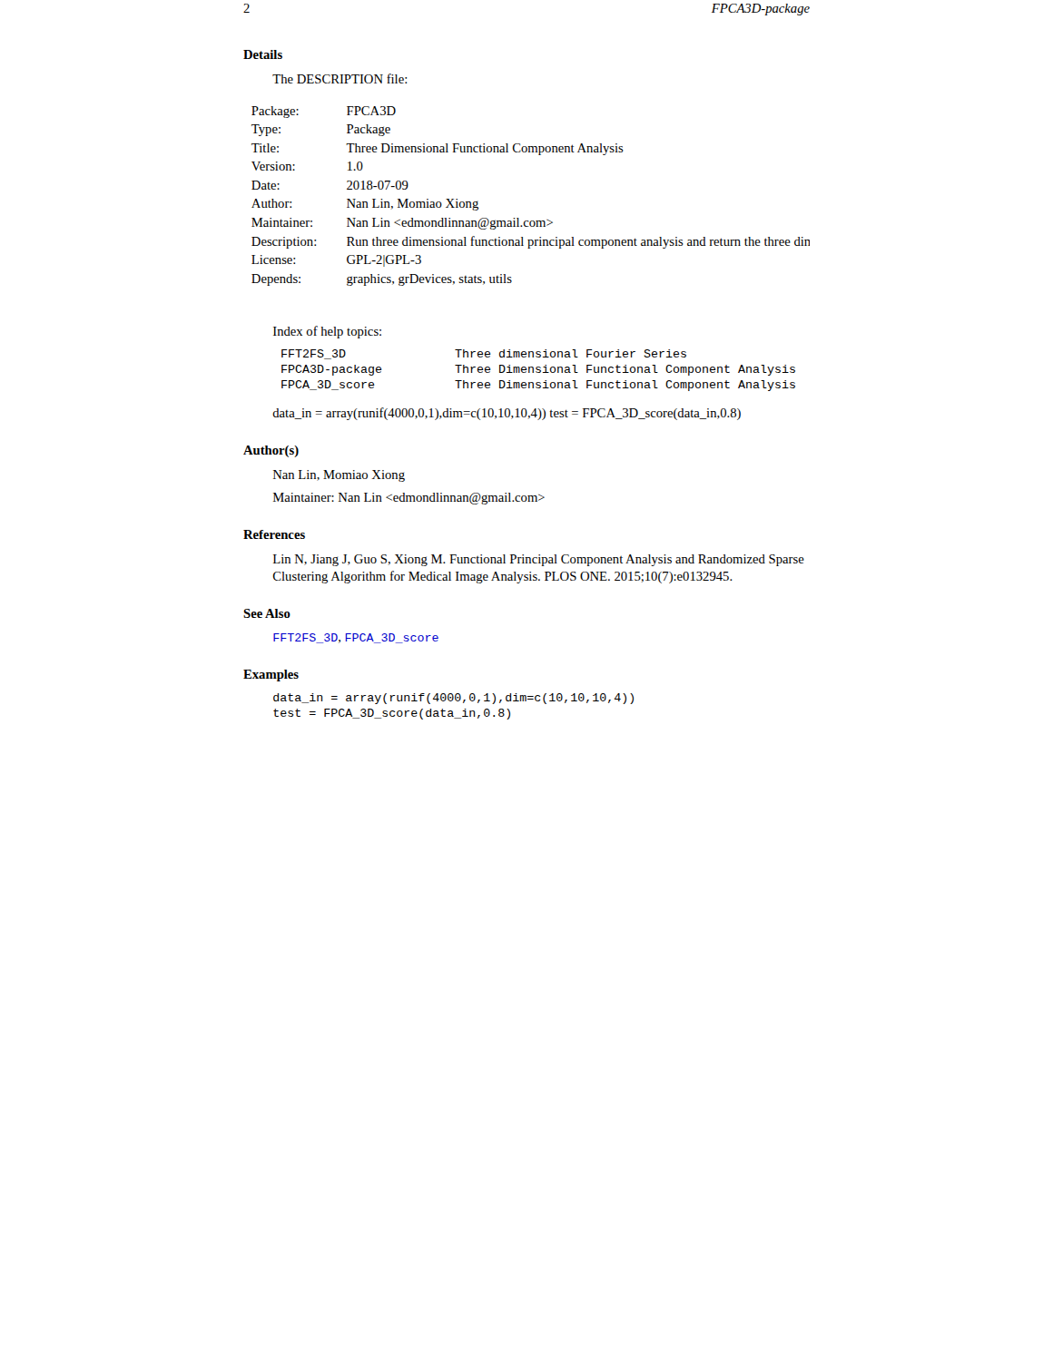2 FPCA3D-package
Details
The DESCRIPTION file:
| Package: | FPCA3D |
| Type: | Package |
| Title: | Three Dimensional Functional Component Analysis |
| Version: | 1.0 |
| Date: | 2018-07-09 |
| Author: | Nan Lin, Momiao Xiong |
| Maintainer: | Nan Lin <edmondlinnan@gmail.com> |
| Description: | Run three dimensional functional principal component analysis and return the three dimensional functional principal component scores. |
| License: | GPL-2/GPL-3 |
| Depends: | graphics, grDevices, stats, utils |
Index of help topics:
FFT2FS_3D               Three dimensional Fourier Series
FPCA3D-package          Three Dimensional Functional Component Analysis
FPCA_3D_score           Three Dimensional Functional Component Analysis
data_in = array(runif(4000,0,1),dim=c(10,10,10,4)) test = FPCA_3D_score(data_in,0.8)
Author(s)
Nan Lin, Momiao Xiong
Maintainer: Nan Lin <edmondlinnan@gmail.com>
References
Lin N, Jiang J, Guo S, Xiong M. Functional Principal Component Analysis and Randomized Sparse Clustering Algorithm for Medical Image Analysis. PLOS ONE. 2015;10(7):e0132945.
See Also
FFT2FS_3D, FPCA_3D_score
Examples
data_in = array(runif(4000,0,1),dim=c(10,10,10,4))
test = FPCA_3D_score(data_in,0.8)